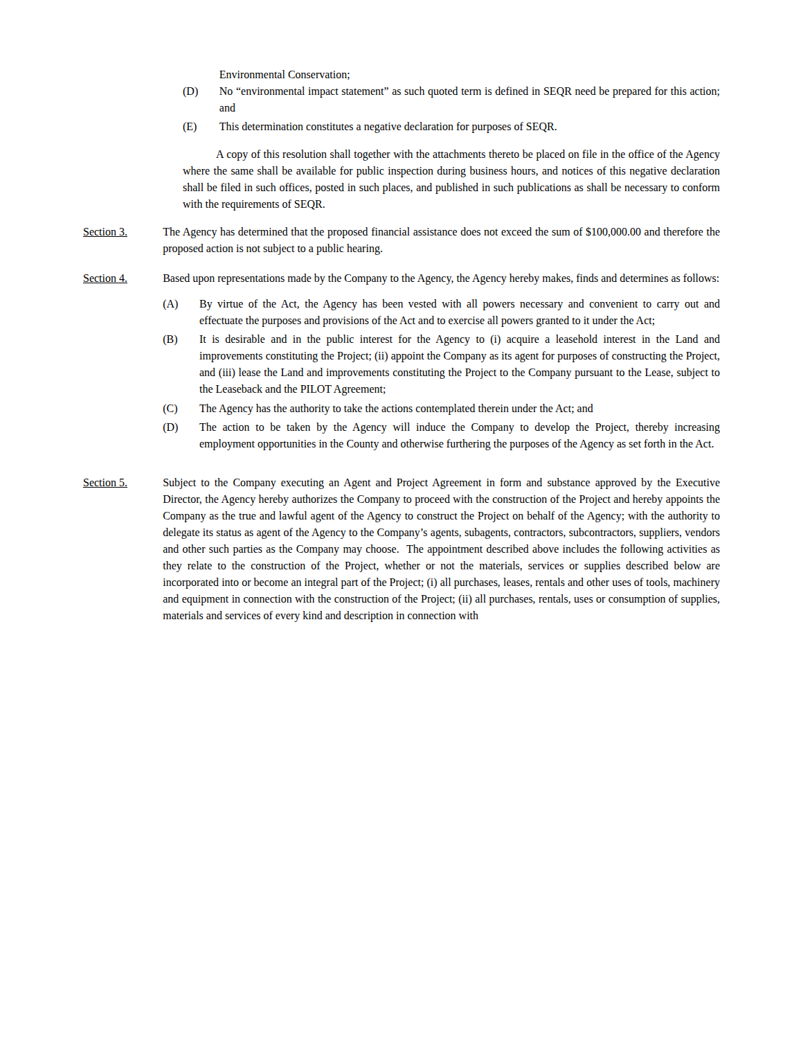Environmental Conservation;
(D)
No “environmental impact statement” as such quoted term is defined in SEQR need be prepared for this action; and
(E)
This determination constitutes a negative declaration for purposes of SEQR.
A copy of this resolution shall together with the attachments thereto be placed on file in the office of the Agency where the same shall be available for public inspection during business hours, and notices of this negative declaration shall be filed in such offices, posted in such places, and published in such publications as shall be necessary to conform with the requirements of SEQR.
Section 3.
The Agency has determined that the proposed financial assistance does not exceed the sum of $100,000.00 and therefore the proposed action is not subject to a public hearing.
Section 4.
Based upon representations made by the Company to the Agency, the Agency hereby makes, finds and determines as follows:
(A)
By virtue of the Act, the Agency has been vested with all powers necessary and convenient to carry out and effectuate the purposes and provisions of the Act and to exercise all powers granted to it under the Act;
(B)
It is desirable and in the public interest for the Agency to (i) acquire a leasehold interest in the Land and improvements constituting the Project; (ii) appoint the Company as its agent for purposes of constructing the Project, and (iii) lease the Land and improvements constituting the Project to the Company pursuant to the Lease, subject to the Leaseback and the PILOT Agreement;
(C)
The Agency has the authority to take the actions contemplated therein under the Act; and
(D)
The action to be taken by the Agency will induce the Company to develop the Project, thereby increasing employment opportunities in the County and otherwise furthering the purposes of the Agency as set forth in the Act.
Section 5.
Subject to the Company executing an Agent and Project Agreement in form and substance approved by the Executive Director, the Agency hereby authorizes the Company to proceed with the construction of the Project and hereby appoints the Company as the true and lawful agent of the Agency to construct the Project on behalf of the Agency; with the authority to delegate its status as agent of the Agency to the Company’s agents, subagents, contractors, subcontractors, suppliers, vendors and other such parties as the Company may choose. The appointment described above includes the following activities as they relate to the construction of the Project, whether or not the materials, services or supplies described below are incorporated into or become an integral part of the Project; (i) all purchases, leases, rentals and other uses of tools, machinery and equipment in connection with the construction of the Project; (ii) all purchases, rentals, uses or consumption of supplies, materials and services of every kind and description in connection with